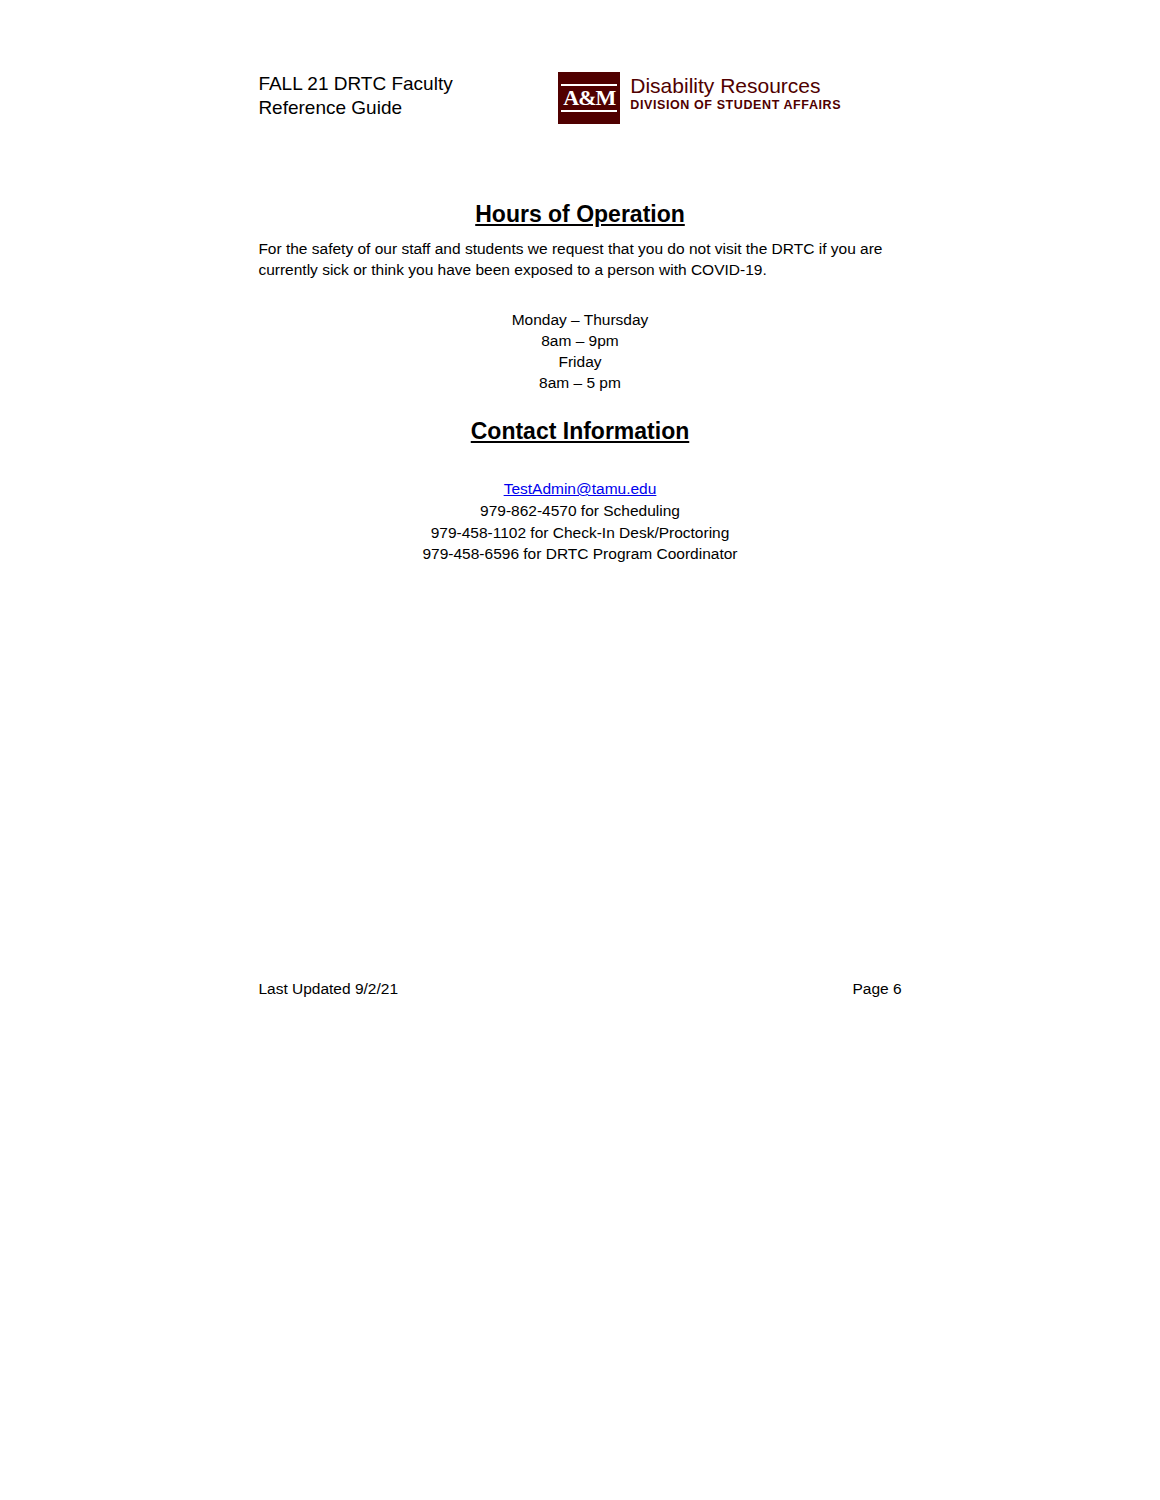FALL 21 DRTC Faculty
Reference Guide
A&M
Disability Resources
DIVISION OF STUDENT AFFAIRS
Hours of Operation
For the safety of our staff and students we request that you do not visit the DRTC if you are currently sick or think you have been exposed to a person with COVID-19.
Monday – Thursday
8am – 9pm
Friday
8am – 5 pm
Contact Information
TestAdmin@tamu.edu
979-862-4570 for Scheduling
979-458-1102 for Check-In Desk/Proctoring
979-458-6596 for DRTC Program Coordinator
Last Updated 9/2/21
Page 6